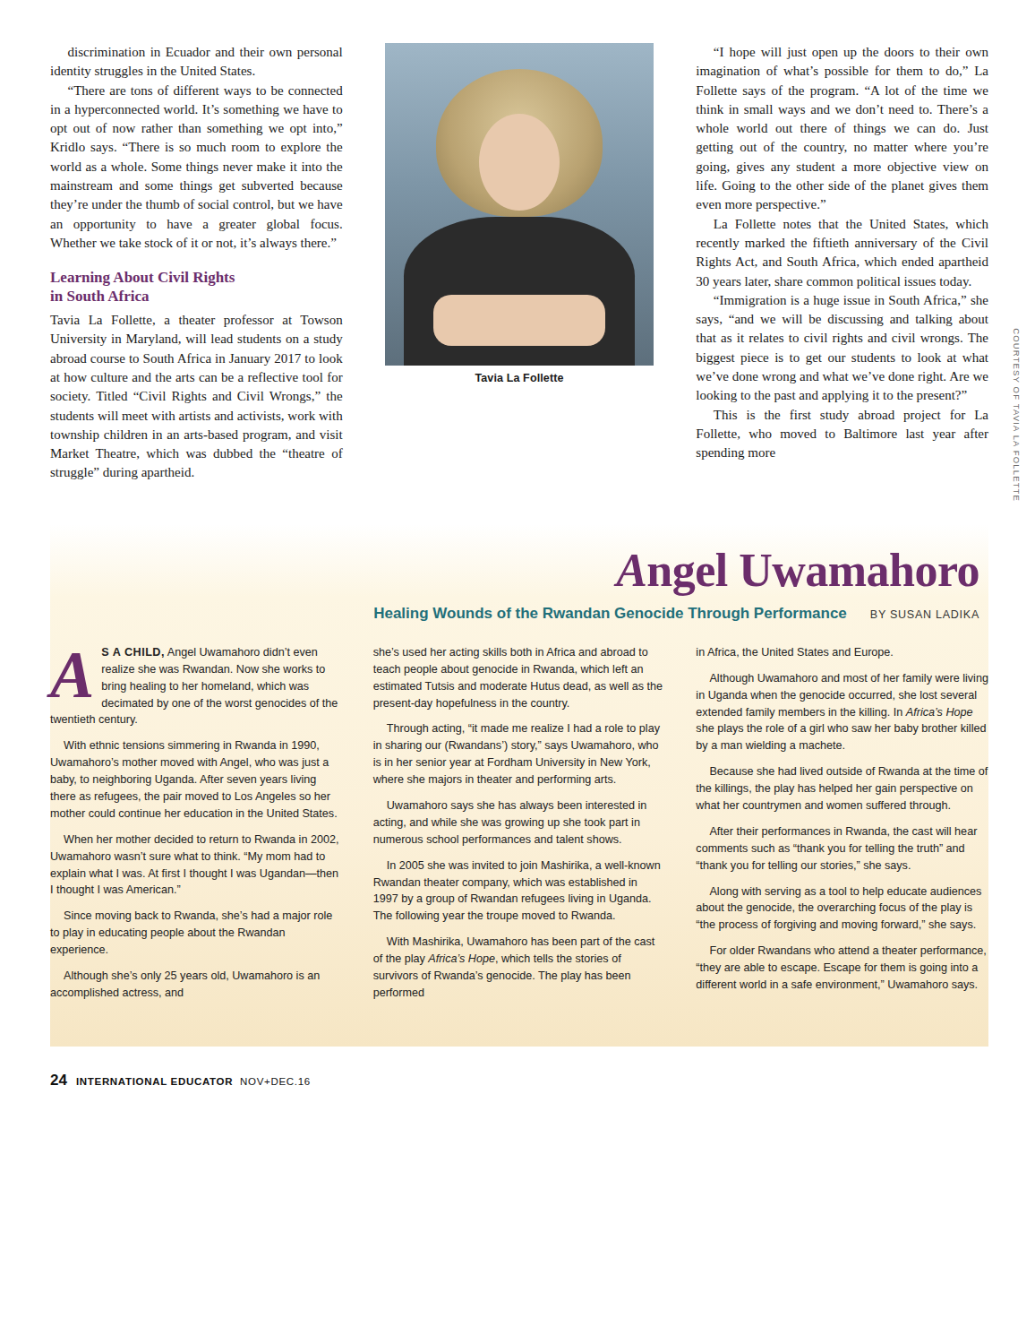discrimination in Ecuador and their own personal identity struggles in the United States.
“There are tons of different ways to be connected in a hyperconnected world. It’s something we have to opt out of now rather than something we opt into,” Kridlo says. “There is so much room to explore the world as a whole. Some things never make it into the mainstream and some things get subverted because they’re under the thumb of social control, but we have an opportunity to have a greater global focus. Whether we take stock of it or not, it’s always there.”
Learning About Civil Rights
in South Africa
Tavia La Follette, a theater professor at Towson University in Maryland, will lead students on a study abroad course to South Africa in January 2017 to look at how culture and the arts can be a reflective tool for society. Titled “Civil Rights and Civil Wrongs,” the students will meet with artists and activists, work with township children in an arts-based program, and visit Market Theatre, which was dubbed the “theatre of struggle” during apartheid.
Tavia La Follette
“I hope will just open up the doors to their own imagination of what’s possible for them to do,” La Follette says of the program. “A lot of the time we think in small ways and we don’t need to. There’s a whole world out there of things we can do. Just getting out of the country, no matter where you’re going, gives any student a more objective view on life. Going to the other side of the planet gives them even more perspective.”
La Follette notes that the United States, which recently marked the fiftieth anniversary of the Civil Rights Act, and South Africa, which ended apartheid 30 years later, share common political issues today.
“Immigration is a huge issue in South Africa,” she says, “and we will be discussing and talking about that as it relates to civil rights and civil wrongs. The biggest piece is to get our students to look at what we’ve done wrong and what we’ve done right. Are we looking to the past and applying it to the present?”
This is the first study abroad project for La Follette, who moved to Baltimore last year after spending more
COURTESY OF TAVIA LA FOLLETTE
Angel Uwamahoro
Healing Wounds of the Rwandan Genocide Through Performance BY SUSAN LADIKA
AS A CHILD, Angel Uwamahoro didn’t even realize she was Rwandan. Now she works to bring healing to her homeland, which was decimated by one of the worst genocides of the twentieth century.
With ethnic tensions simmering in Rwanda in 1990, Uwamahoro’s mother moved with Angel, who was just a baby, to neighboring Uganda. After seven years living there as refugees, the pair moved to Los Angeles so her mother could continue her education in the United States.
When her mother decided to return to Rwanda in 2002, Uwamahoro wasn’t sure what to think. “My mom had to explain what I was. At first I thought I was Ugandan—then I thought I was American.”
Since moving back to Rwanda, she’s had a major role to play in educating people about the Rwandan experience.
Although she’s only 25 years old, Uwamahoro is an accomplished actress, and
she’s used her acting skills both in Africa and abroad to teach people about genocide in Rwanda, which left an estimated Tutsis and moderate Hutus dead, as well as the present-day hopefulness in the country.
Through acting, “it made me realize I had a role to play in sharing our (Rwandans’) story,” says Uwamahoro, who is in her senior year at Fordham University in New York, where she majors in theater and performing arts.
Uwamahoro says she has always been interested in acting, and while she was growing up she took part in numerous school performances and talent shows.
In 2005 she was invited to join Mashirika, a well-known Rwandan theater company, which was established in 1997 by a group of Rwandan refugees living in Uganda. The following year the troupe moved to Rwanda.
With Mashirika, Uwamahoro has been part of the cast of the play Africa’s Hope, which tells the stories of survivors of Rwanda’s genocide. The play has been performed
in Africa, the United States and Europe.
Although Uwamahoro and most of her family were living in Uganda when the genocide occurred, she lost several extended family members in the killing. In Africa’s Hope she plays the role of a girl who saw her baby brother killed by a man wielding a machete.
Because she had lived outside of Rwanda at the time of the killings, the play has helped her gain perspective on what her countrymen and women suffered through.
After their performances in Rwanda, the cast will hear comments such as “thank you for telling the truth” and “thank you for telling our stories,” she says.
Along with serving as a tool to help educate audiences about the genocide, the overarching focus of the play is “the process of forgiving and moving forward,” she says.
For older Rwandans who attend a theater performance, “they are able to escape. Escape for them is going into a different world in a safe environment,” Uwamahoro says.
24 INTERNATIONAL EDUCATOR NOV+DEC.16